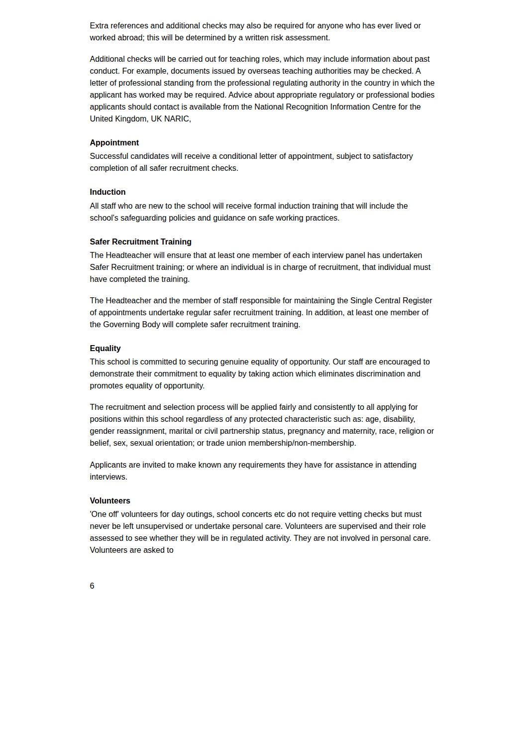Extra references and additional checks may also be required for anyone who has ever lived or worked abroad; this will be determined by a written risk assessment.
Additional checks will be carried out for teaching roles, which may include information about past conduct. For example, documents issued by overseas teaching authorities may be checked. A letter of professional standing from the professional regulating authority in the country in which the applicant has worked may be required. Advice about appropriate regulatory or professional bodies applicants should contact is available from the National Recognition Information Centre for the United Kingdom, UK NARIC,
Appointment
Successful candidates will receive a conditional letter of appointment, subject to satisfactory completion of all safer recruitment checks.
Induction
All staff who are new to the school will receive formal induction training that will include the school's safeguarding policies and guidance on safe working practices.
Safer Recruitment Training
The Headteacher will ensure that at least one member of each interview panel has undertaken Safer Recruitment training; or where an individual is in charge of recruitment, that individual must have completed the training.
The Headteacher and the member of staff responsible for maintaining the Single Central Register of appointments undertake regular safer recruitment training. In addition, at least one member of the Governing Body will complete safer recruitment training.
Equality
This school is committed to securing genuine equality of opportunity. Our staff are encouraged to demonstrate their commitment to equality by taking action which eliminates discrimination and promotes equality of opportunity.
The recruitment and selection process will be applied fairly and consistently to all applying for positions within this school regardless of any protected characteristic such as: age, disability, gender reassignment, marital or civil partnership status, pregnancy and maternity, race, religion or belief, sex, sexual orientation; or trade union membership/non-membership.
Applicants are invited to make known any requirements they have for assistance in attending interviews.
Volunteers
'One off' volunteers for day outings, school concerts etc do not require vetting checks but must never be left unsupervised or undertake personal care. Volunteers are supervised and their role assessed to see whether they will be in regulated activity. They are not involved in personal care. Volunteers are asked to
6